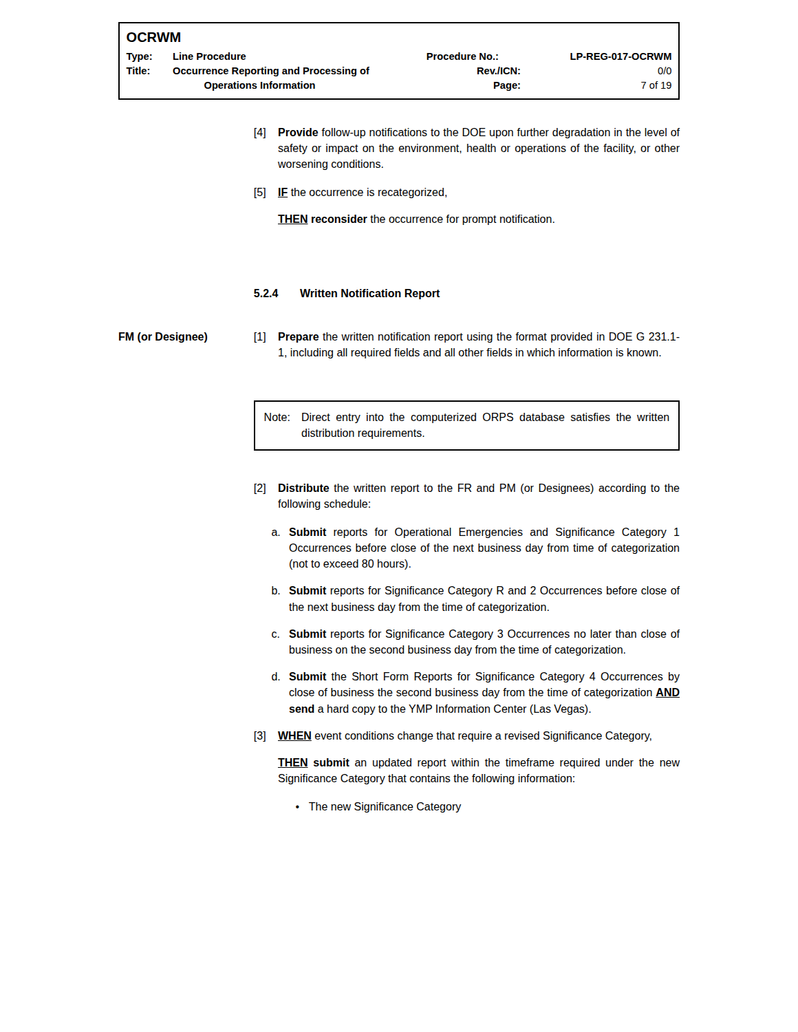OCRWM
| Type: | Line Procedure | Procedure No.: | LP-REG-017-OCRWM |
| Title: | Occurrence Reporting and Processing of | Rev./ICN: | 0/0 |
| | Operations Information | Page: | 7 of 19 |
[4]
Provide follow-up notifications to the DOE upon further degradation in the level of safety or impact on the environment, health or operations of the facility, or other worsening conditions.
[5]
IF the occurrence is recategorized,
THEN reconsider the occurrence for prompt notification.
5.2.4
Written Notification Report
FM (or Designee)
[1]
Prepare the written notification report using the format provided in DOE G 231.1-1, including all required fields and all other fields in which information is known.
Note:
Direct entry into the computerized ORPS database satisfies the written distribution requirements.
[2]
Distribute the written report to the FR and PM (or Designees) according to the following schedule:
a.
Submit reports for Operational Emergencies and Significance Category 1 Occurrences before close of the next business day from time of categorization (not to exceed 80 hours).
b.
Submit reports for Significance Category R and 2 Occurrences before close of the next business day from the time of categorization.
c.
Submit reports for Significance Category 3 Occurrences no later than close of business on the second business day from the time of categorization.
d.
Submit the Short Form Reports for Significance Category 4 Occurrences by close of business the second business day from the time of categorization AND send a hard copy to the YMP Information Center (Las Vegas).
[3]
WHEN event conditions change that require a revised Significance Category,
THEN submit an updated report within the timeframe required under the new Significance Category that contains the following information:
The new Significance Category